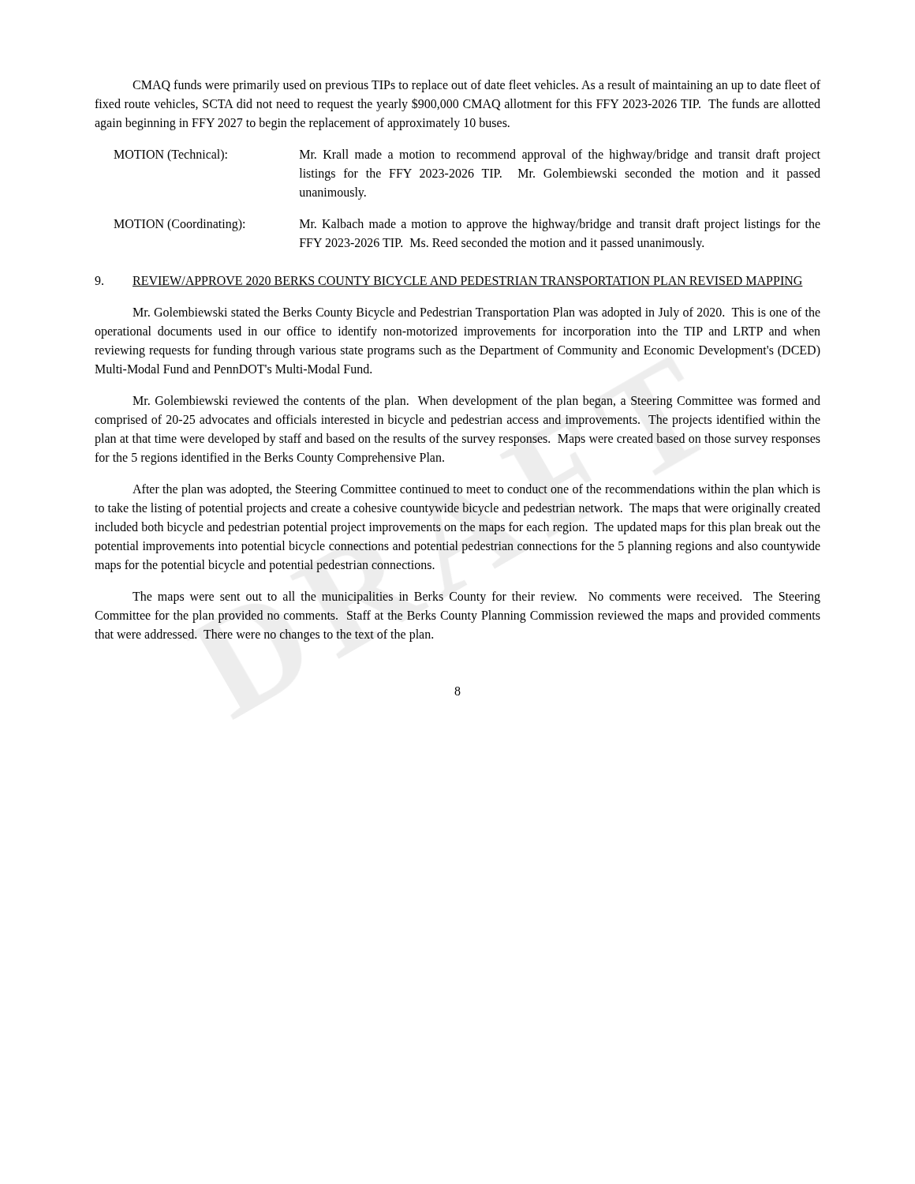DRAFT
CMAQ funds were primarily used on previous TIPs to replace out of date fleet vehicles. As a result of maintaining an up to date fleet of fixed route vehicles, SCTA did not need to request the yearly $900,000 CMAQ allotment for this FFY 2023-2026 TIP. The funds are allotted again beginning in FFY 2027 to begin the replacement of approximately 10 buses.
MOTION (Technical):
Mr. Krall made a motion to recommend approval of the highway/bridge and transit draft project listings for the FFY 2023-2026 TIP. Mr. Golembiewski seconded the motion and it passed unanimously.
MOTION (Coordinating):
Mr. Kalbach made a motion to approve the highway/bridge and transit draft project listings for the FFY 2023-2026 TIP. Ms. Reed seconded the motion and it passed unanimously.
9. Review/Approve 2020 Berks County Bicycle and Pedestrian Transportation Plan Revised Mapping
Mr. Golembiewski stated the Berks County Bicycle and Pedestrian Transportation Plan was adopted in July of 2020. This is one of the operational documents used in our office to identify non-motorized improvements for incorporation into the TIP and LRTP and when reviewing requests for funding through various state programs such as the Department of Community and Economic Development's (DCED) Multi-Modal Fund and PennDOT's Multi-Modal Fund.
Mr. Golembiewski reviewed the contents of the plan. When development of the plan began, a Steering Committee was formed and comprised of 20-25 advocates and officials interested in bicycle and pedestrian access and improvements. The projects identified within the plan at that time were developed by staff and based on the results of the survey responses. Maps were created based on those survey responses for the 5 regions identified in the Berks County Comprehensive Plan.
After the plan was adopted, the Steering Committee continued to meet to conduct one of the recommendations within the plan which is to take the listing of potential projects and create a cohesive countywide bicycle and pedestrian network. The maps that were originally created included both bicycle and pedestrian potential project improvements on the maps for each region. The updated maps for this plan break out the potential improvements into potential bicycle connections and potential pedestrian connections for the 5 planning regions and also countywide maps for the potential bicycle and potential pedestrian connections.
The maps were sent out to all the municipalities in Berks County for their review. No comments were received. The Steering Committee for the plan provided no comments. Staff at the Berks County Planning Commission reviewed the maps and provided comments that were addressed. There were no changes to the text of the plan.
8